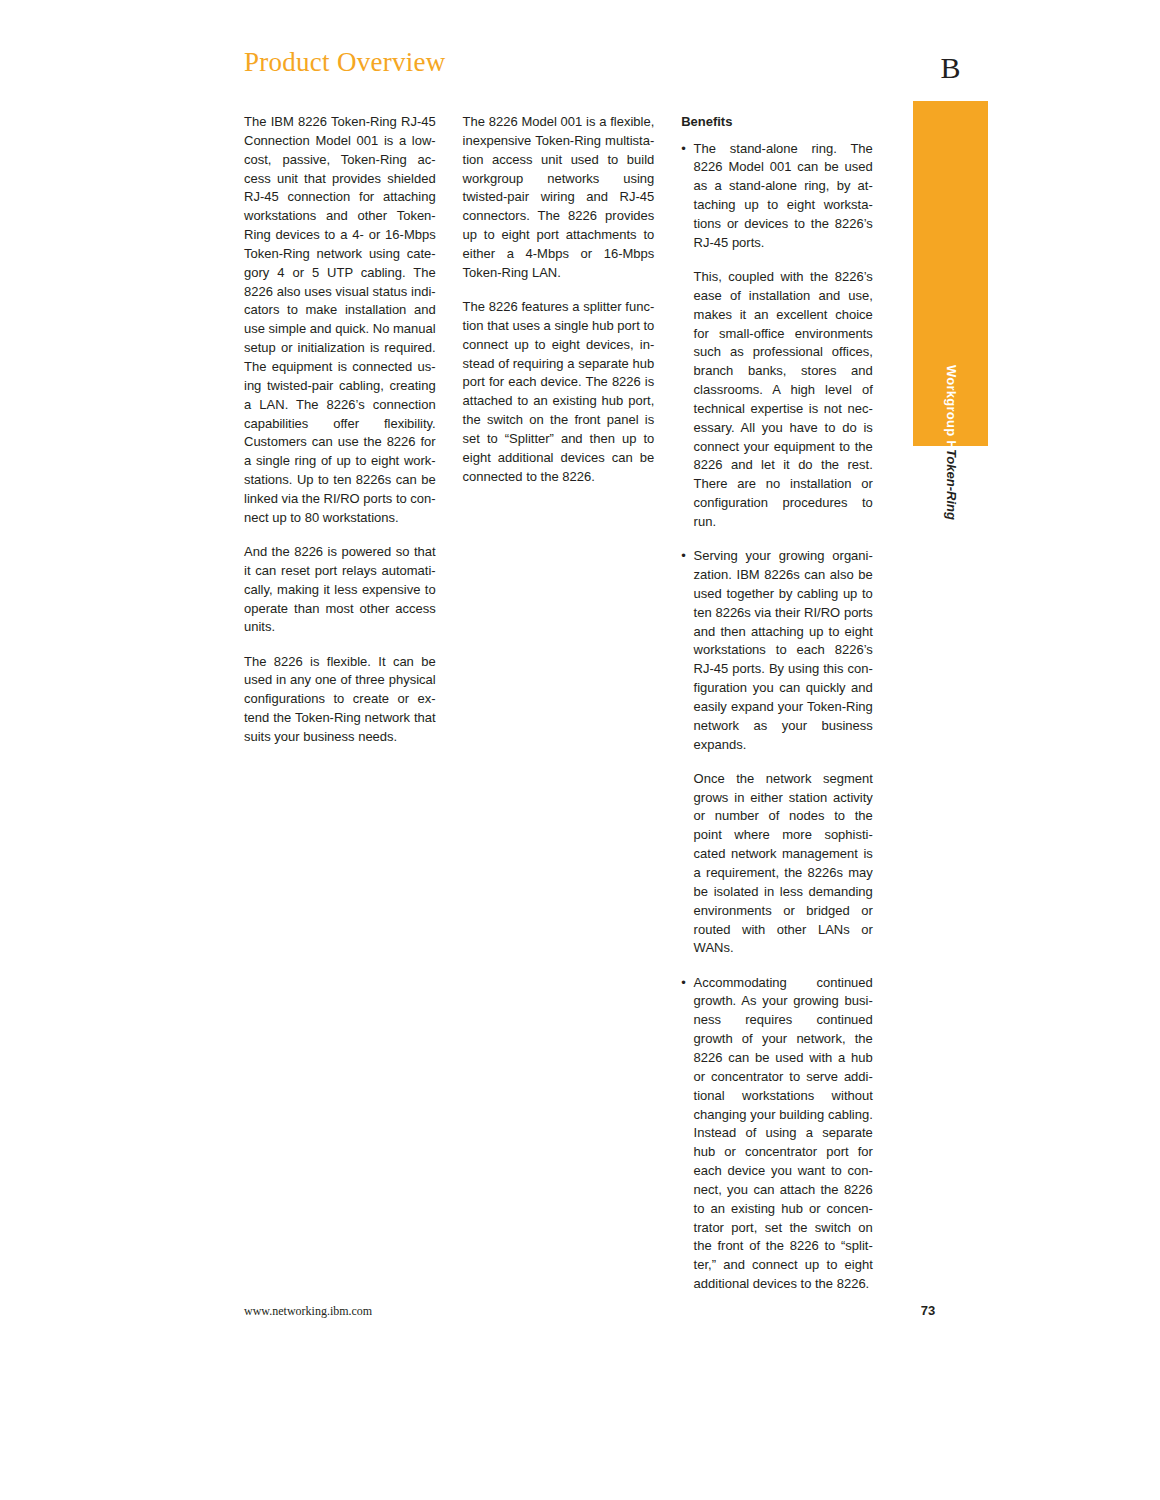B
Workgroup Hubs
Token-Ring
Product Overview
The IBM 8226 Token-Ring RJ-45 Connection Model 001 is a low-cost, passive, Token-Ring access unit that provides shielded RJ-45 connection for attaching workstations and other Token-Ring devices to a 4- or 16-Mbps Token-Ring network using category 4 or 5 UTP cabling. The 8226 also uses visual status indicators to make installation and use simple and quick. No manual setup or initialization is required. The equipment is connected using twisted-pair cabling, creating a LAN. The 8226’s connection capabilities offer flexibility. Customers can use the 8226 for a single ring of up to eight workstations. Up to ten 8226s can be linked via the RI/RO ports to connect up to 80 workstations.
And the 8226 is powered so that it can reset port relays automatically, making it less expensive to operate than most other access units.
The 8226 is flexible. It can be used in any one of three physical configurations to create or extend the Token-Ring network that suits your business needs.
The 8226 Model 001 is a flexible, inexpensive Token-Ring multistation access unit used to build workgroup networks using twisted-pair wiring and RJ-45 connectors. The 8226 provides up to eight port attachments to either a 4-Mbps or 16-Mbps Token-Ring LAN.
The 8226 features a splitter function that uses a single hub port to connect up to eight devices, instead of requiring a separate hub port for each device. The 8226 is attached to an existing hub port, the switch on the front panel is set to “Splitter” and then up to eight additional devices can be connected to the 8226.
Benefits
The stand-alone ring. The 8226 Model 001 can be used as a stand-alone ring, by attaching up to eight workstations or devices to the 8226’s RJ-45 ports.
This, coupled with the 8226’s ease of installation and use, makes it an excellent choice for small-office environments such as professional offices, branch banks, stores and classrooms. A high level of technical expertise is not necessary. All you have to do is connect your equipment to the 8226 and let it do the rest. There are no installation or configuration procedures to run.
Serving your growing organization. IBM 8226s can also be used together by cabling up to ten 8226s via their RI/RO ports and then attaching up to eight workstations to each 8226’s RJ-45 ports. By using this configuration you can quickly and easily expand your Token-Ring network as your business expands.
Once the network segment grows in either station activity or number of nodes to the point where more sophisticated network management is a requirement, the 8226s may be isolated in less demanding environments or bridged or routed with other LANs or WANs.
Accommodating continued growth. As your growing business requires continued growth of your network, the 8226 can be used with a hub or concentrator to serve additional workstations without changing your building cabling. Instead of using a separate hub or concentrator port for each device you want to connect, you can attach the 8226 to an existing hub or concentrator port, set the switch on the front of the 8226 to “splitter,” and connect up to eight additional devices to the 8226.
www.networking.ibm.com 73